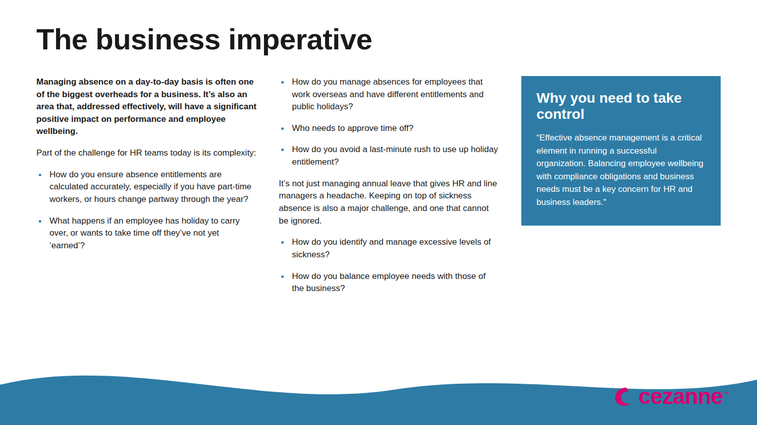The business imperative
Managing absence on a day-to-day basis is often one of the biggest overheads for a business. It’s also an area that, addressed effectively, will have a significant positive impact on performance and employee wellbeing.
Part of the challenge for HR teams today is its complexity:
How do you ensure absence entitlements are calculated accurately, especially if you have part-time workers, or hours change partway through the year?
What happens if an employee has holiday to carry over, or wants to take time off they’ve not yet ‘earned’?
How do you manage absences for employees that work overseas and have different entitlements and public holidays?
Who needs to approve time off?
How do you avoid a last-minute rush to use up holiday entitlement?
It’s not just managing annual leave that gives HR and line managers a headache. Keeping on top of sickness absence is also a major challenge, and one that cannot be ignored.
How do you identify and manage excessive levels of sickness?
How do you balance employee needs with those of the business?
Why you need to take control
“Effective absence management is a critical element in running a successful organization. Balancing employee wellbeing with compliance obligations and business needs must be a key concern for HR and business leaders."
cezanne™